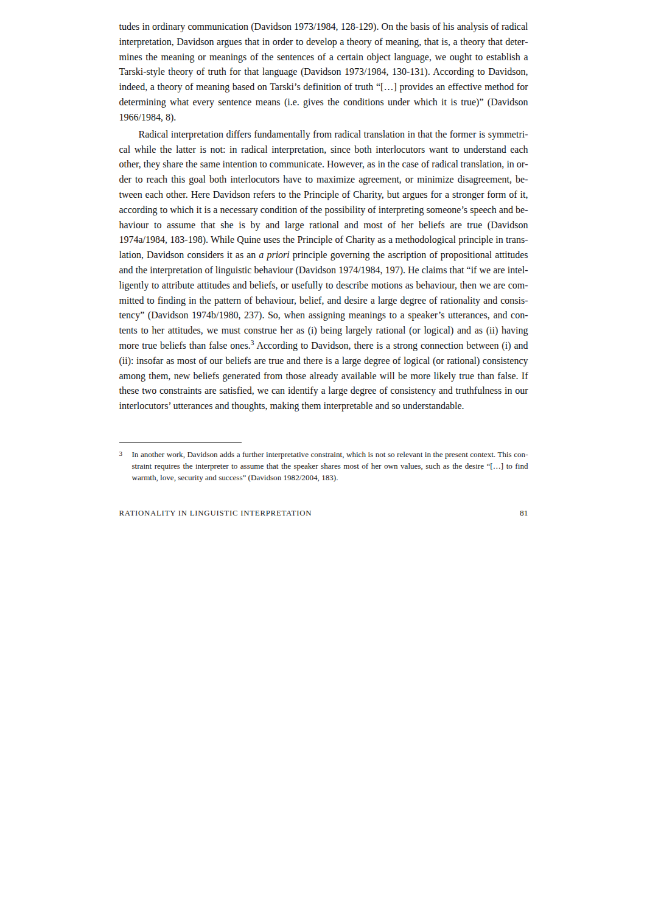tudes in ordinary communication (Davidson 1973/1984, 128-129). On the basis of his analysis of radical interpretation, Davidson argues that in order to develop a theory of meaning, that is, a theory that determines the meaning or meanings of the sentences of a certain object language, we ought to establish a Tarski-style theory of truth for that language (Davidson 1973/1984, 130-131). According to Davidson, indeed, a theory of meaning based on Tarski’s definition of truth “[…] provides an effective method for determining what every sentence means (i.e. gives the conditions under which it is true)” (Davidson 1966/1984, 8).
Radical interpretation differs fundamentally from radical translation in that the former is symmetrical while the latter is not: in radical interpretation, since both interlocutors want to understand each other, they share the same intention to communicate. However, as in the case of radical translation, in order to reach this goal both interlocutors have to maximize agreement, or minimize disagreement, between each other. Here Davidson refers to the Principle of Charity, but argues for a stronger form of it, according to which it is a necessary condition of the possibility of interpreting someone’s speech and behaviour to assume that she is by and large rational and most of her beliefs are true (Davidson 1974a/1984, 183-198). While Quine uses the Principle of Charity as a methodological principle in translation, Davidson considers it as an a priori principle governing the ascription of propositional attitudes and the interpretation of linguistic behaviour (Davidson 1974/1984, 197). He claims that “if we are intelligently to attribute attitudes and beliefs, or usefully to describe motions as behaviour, then we are committed to finding in the pattern of behaviour, belief, and desire a large degree of rationality and consistency” (Davidson 1974b/1980, 237). So, when assigning meanings to a speaker’s utterances, and contents to her attitudes, we must construe her as (i) being largely rational (or logical) and as (ii) having more true beliefs than false ones.3 According to Davidson, there is a strong connection between (i) and (ii): insofar as most of our beliefs are true and there is a large degree of logical (or rational) consistency among them, new beliefs generated from those already available will be more likely true than false. If these two constraints are satisfied, we can identify a large degree of consistency and truthfulness in our interlocutors’ utterances and thoughts, making them interpretable and so understandable.
3 In another work, Davidson adds a further interpretative constraint, which is not so relevant in the present context. This constraint requires the interpreter to assume that the speaker shares most of her own values, such as the desire “[…] to find warmth, love, security and success” (Davidson 1982/2004, 183).
Rationality in Linguistic Interpretation 81